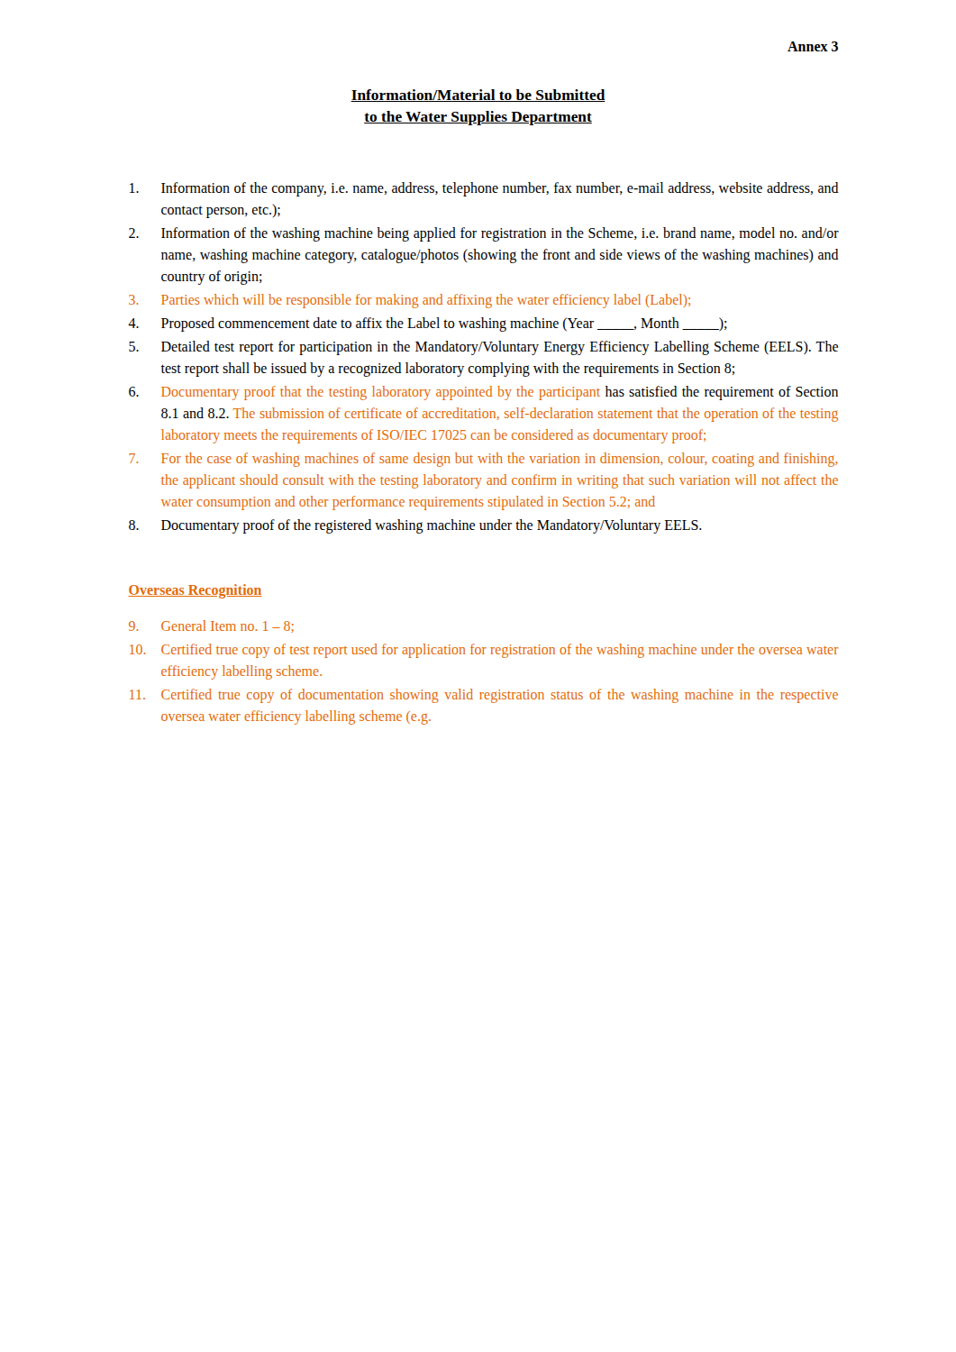Annex 3
Information/Material to be Submitted to the Water Supplies Department
Information of the company, i.e. name, address, telephone number, fax number, e-mail address, website address, and contact person, etc.);
Information of the washing machine being applied for registration in the Scheme, i.e. brand name, model no. and/or name, washing machine category, catalogue/photos (showing the front and side views of the washing machines) and country of origin;
Parties which will be responsible for making and affixing the water efficiency label (Label);
Proposed commencement date to affix the Label to washing machine (Year _____, Month _____);
Detailed test report for participation in the Mandatory/Voluntary Energy Efficiency Labelling Scheme (EELS). The test report shall be issued by a recognized laboratory complying with the requirements in Section 8;
Documentary proof that the testing laboratory appointed by the participant has satisfied the requirement of Section 8.1 and 8.2. The submission of certificate of accreditation, self-declaration statement that the operation of the testing laboratory meets the requirements of ISO/IEC 17025 can be considered as documentary proof;
For the case of washing machines of same design but with the variation in dimension, colour, coating and finishing, the applicant should consult with the testing laboratory and confirm in writing that such variation will not affect the water consumption and other performance requirements stipulated in Section 5.2; and
Documentary proof of the registered washing machine under the Mandatory/Voluntary EELS.
Overseas Recognition
9. General Item no. 1 – 8;
10. Certified true copy of test report used for application for registration of the washing machine under the oversea water efficiency labelling scheme.
11. Certified true copy of documentation showing valid registration status of the washing machine in the respective oversea water efficiency labelling scheme (e.g.